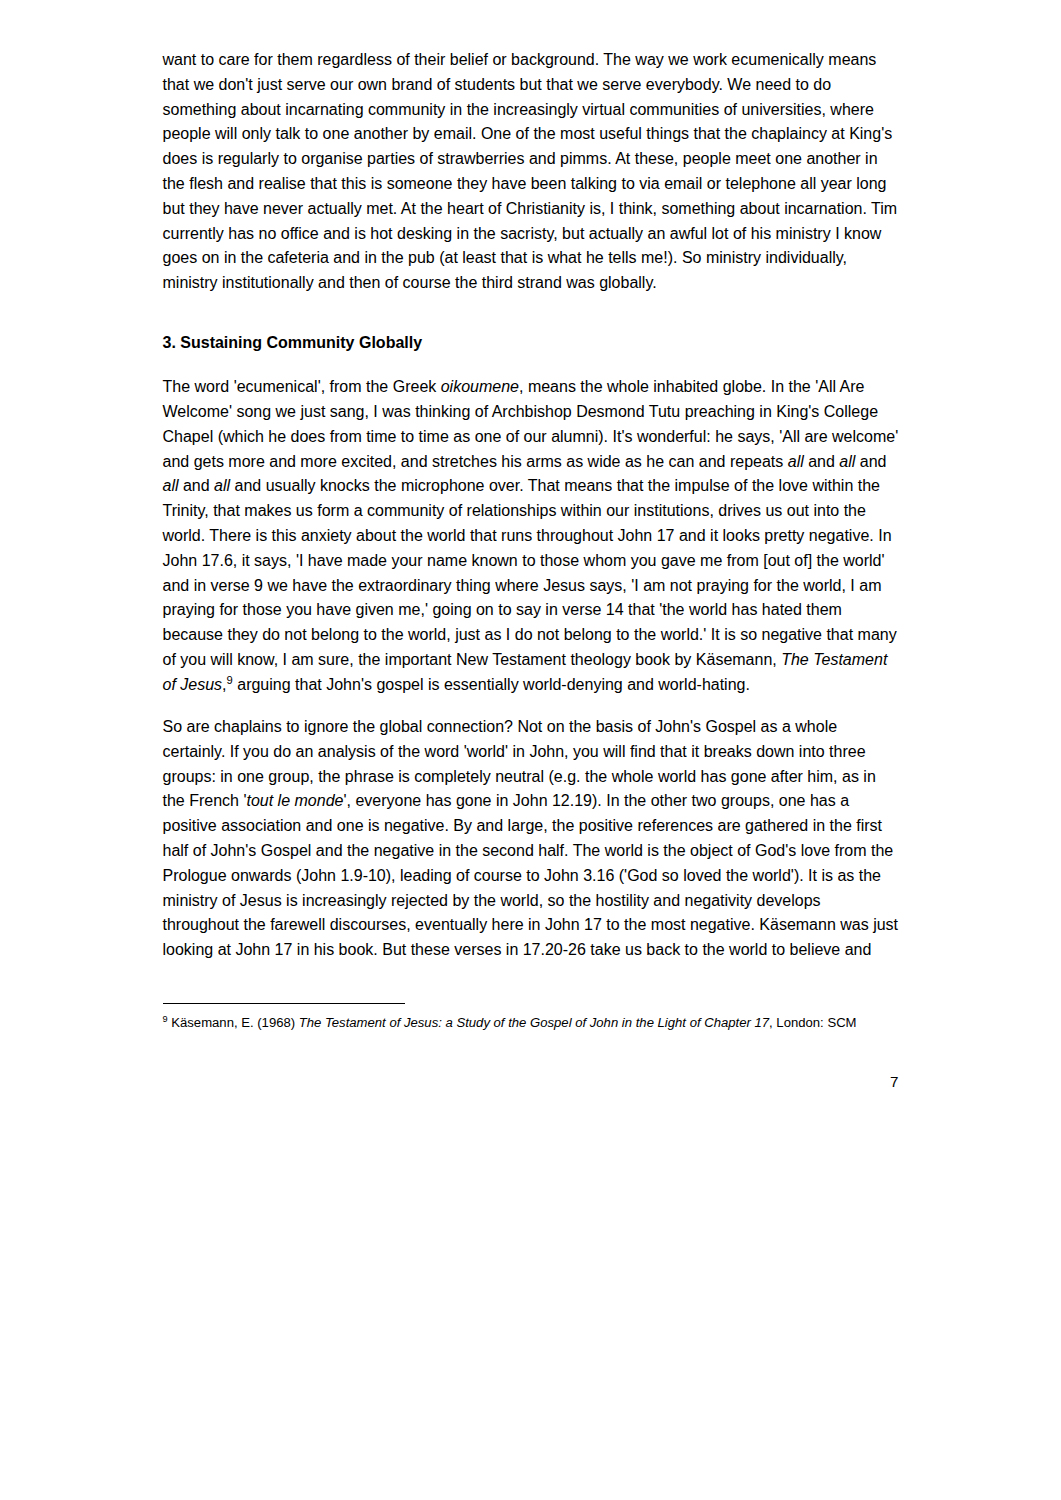want to care for them regardless of their belief or background. The way we work ecumenically means that we don't just serve our own brand of students but that we serve everybody. We need to do something about incarnating community in the increasingly virtual communities of universities, where people will only talk to one another by email. One of the most useful things that the chaplaincy at King's does is regularly to organise parties of strawberries and pimms. At these, people meet one another in the flesh and realise that this is someone they have been talking to via email or telephone all year long but they have never actually met. At the heart of Christianity is, I think, something about incarnation. Tim currently has no office and is hot desking in the sacristy, but actually an awful lot of his ministry I know goes on in the cafeteria and in the pub (at least that is what he tells me!). So ministry individually, ministry institutionally and then of course the third strand was globally.
3. Sustaining Community Globally
The word 'ecumenical', from the Greek oikoumene, means the whole inhabited globe. In the 'All Are Welcome' song we just sang, I was thinking of Archbishop Desmond Tutu preaching in King's College Chapel (which he does from time to time as one of our alumni). It's wonderful: he says, 'All are welcome' and gets more and more excited, and stretches his arms as wide as he can and repeats all and all and all and all and usually knocks the microphone over. That means that the impulse of the love within the Trinity, that makes us form a community of relationships within our institutions, drives us out into the world. There is this anxiety about the world that runs throughout John 17 and it looks pretty negative. In John 17.6, it says, 'I have made your name known to those whom you gave me from [out of] the world' and in verse 9 we have the extraordinary thing where Jesus says, 'I am not praying for the world, I am praying for those you have given me,' going on to say in verse 14 that 'the world has hated them because they do not belong to the world, just as I do not belong to the world.' It is so negative that many of you will know, I am sure, the important New Testament theology book by Käsemann, The Testament of Jesus,9 arguing that John's gospel is essentially world-denying and world-hating.
So are chaplains to ignore the global connection? Not on the basis of John's Gospel as a whole certainly. If you do an analysis of the word 'world' in John, you will find that it breaks down into three groups: in one group, the phrase is completely neutral (e.g. the whole world has gone after him, as in the French 'tout le monde', everyone has gone in John 12.19). In the other two groups, one has a positive association and one is negative. By and large, the positive references are gathered in the first half of John's Gospel and the negative in the second half. The world is the object of God's love from the Prologue onwards (John 1.9-10), leading of course to John 3.16 ('God so loved the world'). It is as the ministry of Jesus is increasingly rejected by the world, so the hostility and negativity develops throughout the farewell discourses, eventually here in John 17 to the most negative. Käsemann was just looking at John 17 in his book. But these verses in 17.20-26 take us back to the world to believe and
9 Käsemann, E. (1968) The Testament of Jesus: a Study of the Gospel of John in the Light of Chapter 17, London: SCM
7